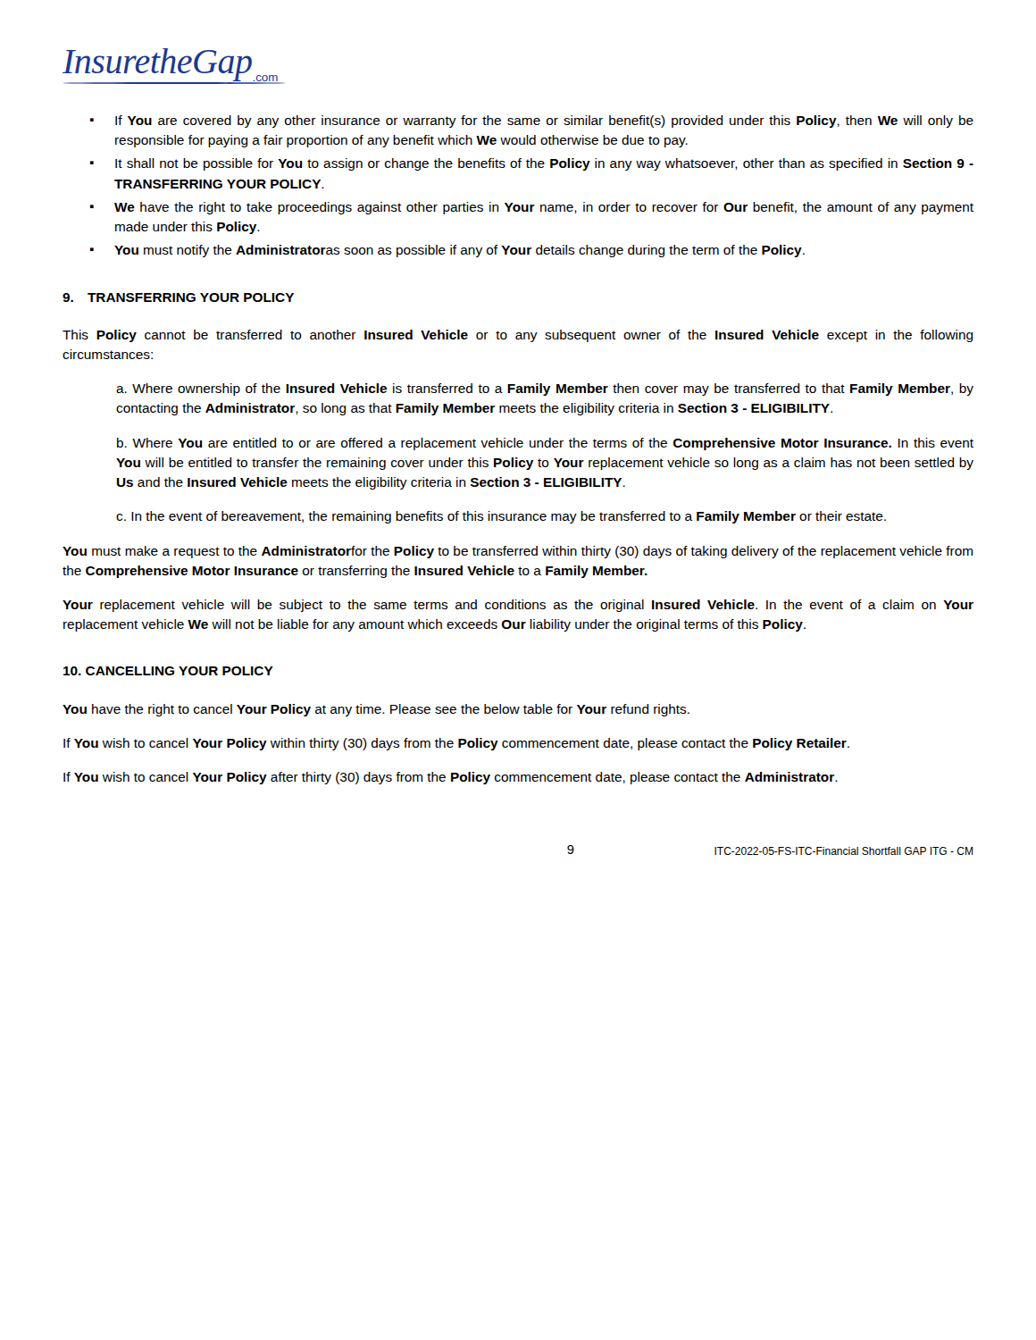InsuretheGap.com
If You are covered by any other insurance or warranty for the same or similar benefit(s) provided under this Policy, then We will only be responsible for paying a fair proportion of any benefit which We would otherwise be due to pay.
It shall not be possible for You to assign or change the benefits of the Policy in any way whatsoever, other than as specified in Section 9 - TRANSFERRING YOUR POLICY.
We have the right to take proceedings against other parties in Your name, in order to recover for Our benefit, the amount of any payment made under this Policy.
You must notify the Administratoras soon as possible if any of Your details change during the term of the Policy.
9. TRANSFERRING YOUR POLICY
This Policy cannot be transferred to another Insured Vehicle or to any subsequent owner of the Insured Vehicle except in the following circumstances:
a. Where ownership of the Insured Vehicle is transferred to a Family Member then cover may be transferred to that Family Member, by contacting the Administrator, so long as that Family Member meets the eligibility criteria in Section 3 - ELIGIBILITY.
b. Where You are entitled to or are offered a replacement vehicle under the terms of the Comprehensive Motor Insurance. In this event You will be entitled to transfer the remaining cover under this Policy to Your replacement vehicle so long as a claim has not been settled by Us and the Insured Vehicle meets the eligibility criteria in Section 3 - ELIGIBILITY.
c. In the event of bereavement, the remaining benefits of this insurance may be transferred to a Family Member or their estate.
You must make a request to the Administratorfor the Policy to be transferred within thirty (30) days of taking delivery of the replacement vehicle from the Comprehensive Motor Insurance or transferring the Insured Vehicle to a Family Member.
Your replacement vehicle will be subject to the same terms and conditions as the original Insured Vehicle. In the event of a claim on Your replacement vehicle We will not be liable for any amount which exceeds Our liability under the original terms of this Policy.
10. CANCELLING YOUR POLICY
You have the right to cancel Your Policy at any time. Please see the below table for Your refund rights.
If You wish to cancel Your Policy within thirty (30) days from the Policy commencement date, please contact the Policy Retailer.
If You wish to cancel Your Policy after thirty (30) days from the Policy commencement date, please contact the Administrator.
9 ITC-2022-05-FS-ITC-Financial Shortfall GAP ITG - CM